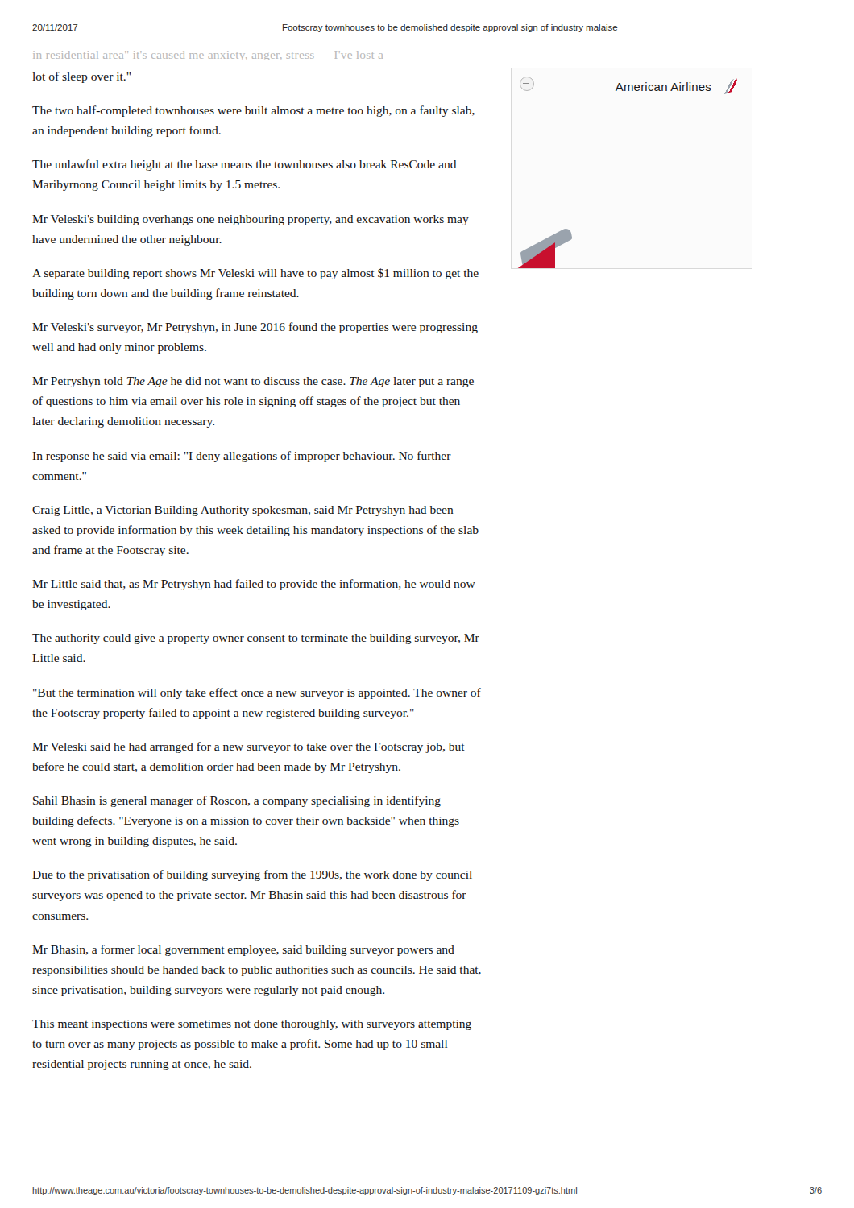20/11/2017
Footscray townhouses to be demolished despite approval sign of industry malaise
in residential area" it's caused me anxiety, anger, stress — I've lost a
lot of sleep over it."
The two half-completed townhouses were built almost a metre too high, on a faulty slab, an independent building report found.
The unlawful extra height at the base means the townhouses also break ResCode and Maribyrnong Council height limits by 1.5 metres.
Mr Veleski's building overhangs one neighbouring property, and excavation works may have undermined the other neighbour.
A separate building report shows Mr Veleski will have to pay almost $1 million to get the building torn down and the building frame reinstated.
Mr Veleski's surveyor, Mr Petryshyn, in June 2016 found the properties were progressing well and had only minor problems.
Mr Petryshyn told The Age he did not want to discuss the case. The Age later put a range of questions to him via email over his role in signing off stages of the project but then later declaring demolition necessary.
In response he said via email: "I deny allegations of improper behaviour. No further comment."
Craig Little, a Victorian Building Authority spokesman, said Mr Petryshyn had been asked to provide information by this week detailing his mandatory inspections of the slab and frame at the Footscray site.
Mr Little said that, as Mr Petryshyn had failed to provide the information, he would now be investigated.
The authority could give a property owner consent to terminate the building surveyor, Mr Little said.
"But the termination will only take effect once a new surveyor is appointed. The owner of the Footscray property failed to appoint a new registered building surveyor."
Mr Veleski said he had arranged for a new surveyor to take over the Footscray job, but before he could start, a demolition order had been made by Mr Petryshyn.
Sahil Bhasin is general manager of Roscon, a company specialising in identifying building defects. "Everyone is on a mission to cover their own backside" when things went wrong in building disputes, he said.
Due to the privatisation of building surveying from the 1990s, the work done by council surveyors was opened to the private sector. Mr Bhasin said this had been disastrous for consumers.
Mr Bhasin, a former local government employee, said building surveyor powers and responsibilities should be handed back to public authorities such as councils. He said that, since privatisation, building surveyors were regularly not paid enough.
This meant inspections were sometimes not done thoroughly, with surveyors attempting to turn over as many projects as possible to make a profit. Some had up to 10 small residential projects running at once, he said.
American Airlines
http://www.theage.com.au/victoria/footscray-townhouses-to-be-demolished-despite-approval-sign-of-industry-malaise-20171109-gzi7ts.html
3/6